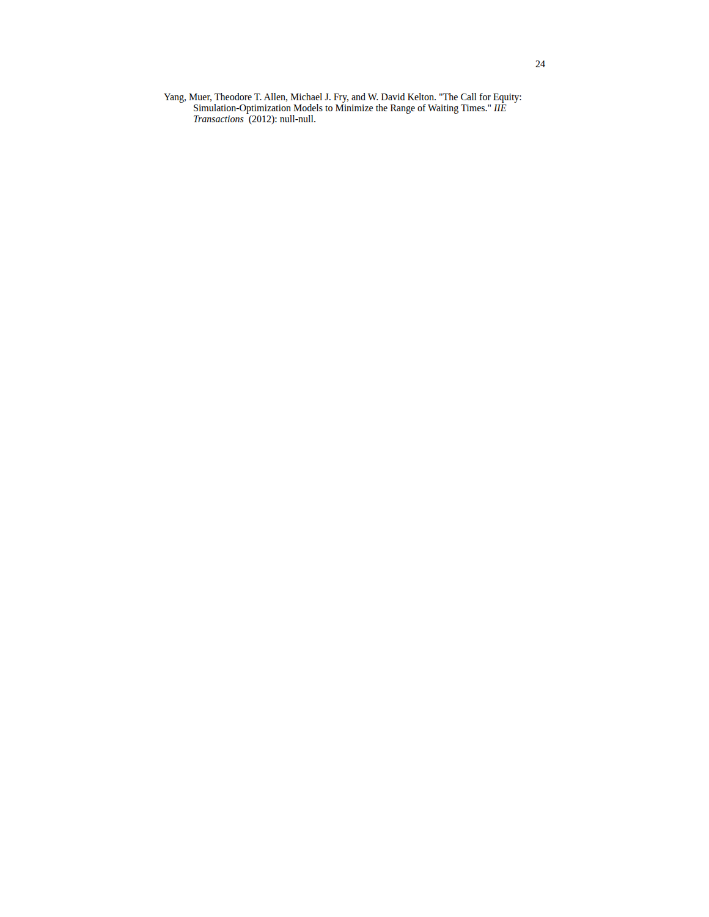24
Yang, Muer, Theodore T. Allen, Michael J. Fry, and W. David Kelton. "The Call for Equity: Simulation-Optimization Models to Minimize the Range of Waiting Times." IIE Transactions (2012): null-null.